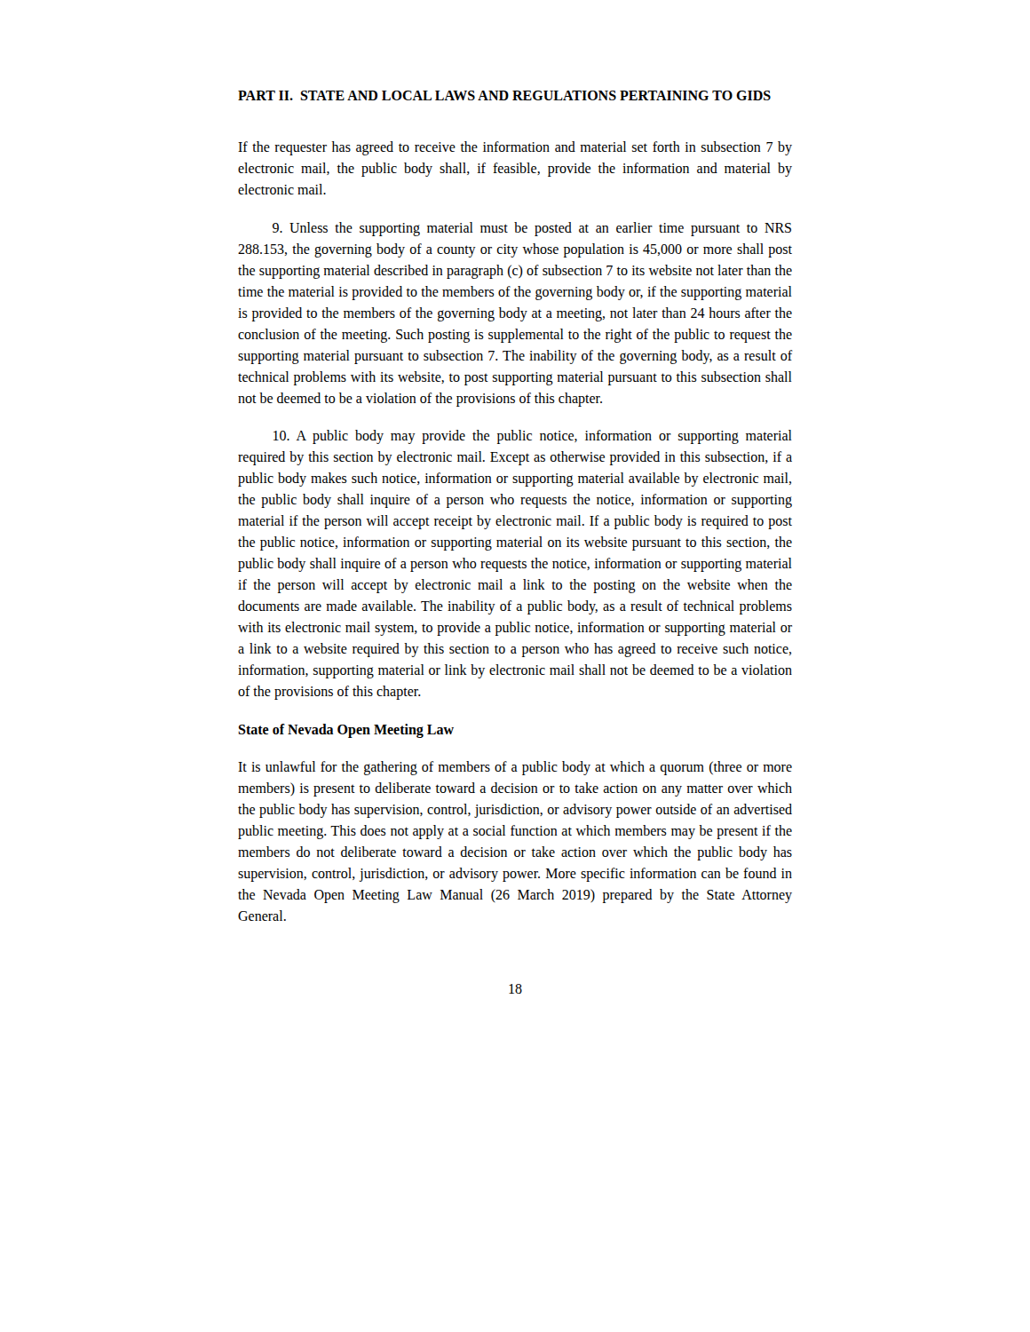PART II. STATE AND LOCAL LAWS AND REGULATIONS PERTAINING TO GIDS
If the requester has agreed to receive the information and material set forth in subsection 7 by electronic mail, the public body shall, if feasible, provide the information and material by electronic mail.
9. Unless the supporting material must be posted at an earlier time pursuant to NRS 288.153, the governing body of a county or city whose population is 45,000 or more shall post the supporting material described in paragraph (c) of subsection 7 to its website not later than the time the material is provided to the members of the governing body or, if the supporting material is provided to the members of the governing body at a meeting, not later than 24 hours after the conclusion of the meeting. Such posting is supplemental to the right of the public to request the supporting material pursuant to subsection 7. The inability of the governing body, as a result of technical problems with its website, to post supporting material pursuant to this subsection shall not be deemed to be a violation of the provisions of this chapter.
10. A public body may provide the public notice, information or supporting material required by this section by electronic mail. Except as otherwise provided in this subsection, if a public body makes such notice, information or supporting material available by electronic mail, the public body shall inquire of a person who requests the notice, information or supporting material if the person will accept receipt by electronic mail. If a public body is required to post the public notice, information or supporting material on its website pursuant to this section, the public body shall inquire of a person who requests the notice, information or supporting material if the person will accept by electronic mail a link to the posting on the website when the documents are made available. The inability of a public body, as a result of technical problems with its electronic mail system, to provide a public notice, information or supporting material or a link to a website required by this section to a person who has agreed to receive such notice, information, supporting material or link by electronic mail shall not be deemed to be a violation of the provisions of this chapter.
State of Nevada Open Meeting Law
It is unlawful for the gathering of members of a public body at which a quorum (three or more members) is present to deliberate toward a decision or to take action on any matter over which the public body has supervision, control, jurisdiction, or advisory power outside of an advertised public meeting. This does not apply at a social function at which members may be present if the members do not deliberate toward a decision or take action over which the public body has supervision, control, jurisdiction, or advisory power. More specific information can be found in the Nevada Open Meeting Law Manual (26 March 2019) prepared by the State Attorney General.
18